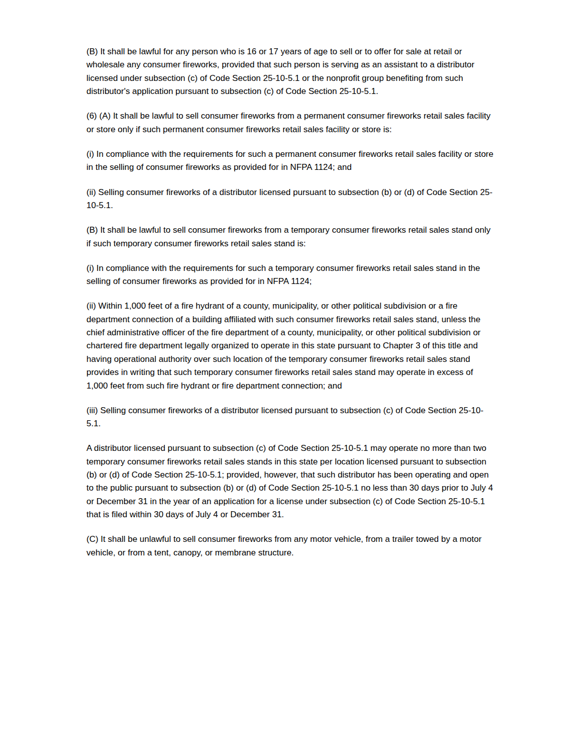(B) It shall be lawful for any person who is 16 or 17 years of age to sell or to offer for sale at retail or wholesale any consumer fireworks, provided that such person is serving as an assistant to a distributor licensed under subsection (c) of Code Section 25-10-5.1 or the nonprofit group benefiting from such distributor's application pursuant to subsection (c) of Code Section 25-10-5.1.
(6) (A) It shall be lawful to sell consumer fireworks from a permanent consumer fireworks retail sales facility or store only if such permanent consumer fireworks retail sales facility or store is:
(i) In compliance with the requirements for such a permanent consumer fireworks retail sales facility or store in the selling of consumer fireworks as provided for in NFPA 1124; and
(ii) Selling consumer fireworks of a distributor licensed pursuant to subsection (b) or (d) of Code Section 25-10-5.1.
(B) It shall be lawful to sell consumer fireworks from a temporary consumer fireworks retail sales stand only if such temporary consumer fireworks retail sales stand is:
(i) In compliance with the requirements for such a temporary consumer fireworks retail sales stand in the selling of consumer fireworks as provided for in NFPA 1124;
(ii) Within 1,000 feet of a fire hydrant of a county, municipality, or other political subdivision or a fire department connection of a building affiliated with such consumer fireworks retail sales stand, unless the chief administrative officer of the fire department of a county, municipality, or other political subdivision or chartered fire department legally organized to operate in this state pursuant to Chapter 3 of this title and having operational authority over such location of the temporary consumer fireworks retail sales stand provides in writing that such temporary consumer fireworks retail sales stand may operate in excess of 1,000 feet from such fire hydrant or fire department connection; and
(iii) Selling consumer fireworks of a distributor licensed pursuant to subsection (c) of Code Section 25-10-5.1.
A distributor licensed pursuant to subsection (c) of Code Section 25-10-5.1 may operate no more than two temporary consumer fireworks retail sales stands in this state per location licensed pursuant to subsection (b) or (d) of Code Section 25-10-5.1; provided, however, that such distributor has been operating and open to the public pursuant to subsection (b) or (d) of Code Section 25-10-5.1 no less than 30 days prior to July 4 or December 31 in the year of an application for a license under subsection (c) of Code Section 25-10-5.1 that is filed within 30 days of July 4 or December 31.
(C) It shall be unlawful to sell consumer fireworks from any motor vehicle, from a trailer towed by a motor vehicle, or from a tent, canopy, or membrane structure.